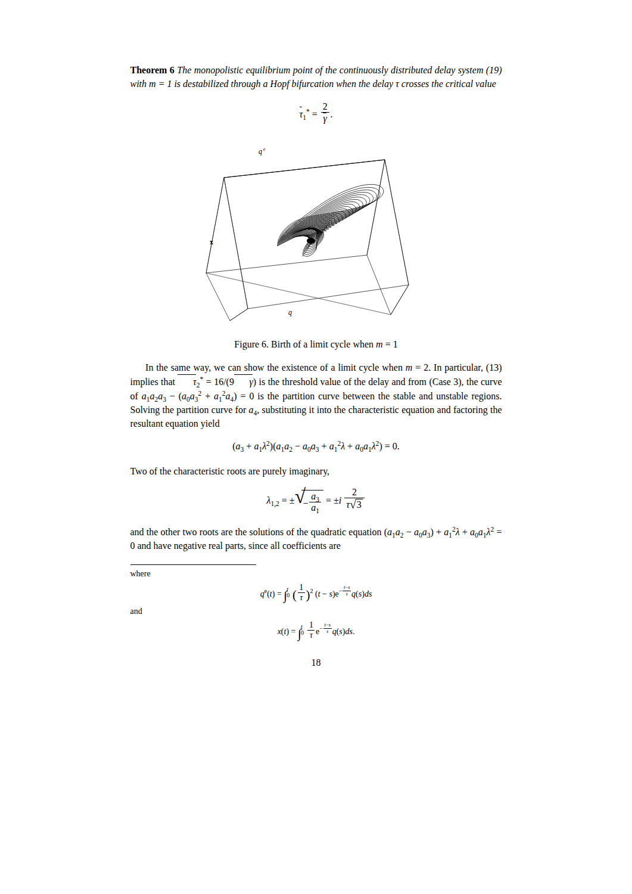Theorem 6 The monopolistic equilibrium point of the continuously distributed delay system (19) with m = 1 is destabilized through a Hopf bifurcation when the delay τ crosses the critical value
τ1* = 2 γ.
q e x q
Figure 6. Birth of a limit cycle when m = 1
In the same way, we can show the existence of a limit cycle when m = 2. In particular, (13) implies that τ2* = 16/(9γ) is the threshold value of the delay and from (Case 3), the curve of a1a2a3 − (a0a32 + a12a4) = 0 is the partition curve between the stable and unstable regions. Solving the partition curve for a4, substituting it into the characteristic equation and factoring the resultant equation yield
(a3 + a1λ2)(a1a2 − a0a3 + a12λ + a0a1λ2) = 0.
Two of the characteristic roots are purely imaginary,
λ1,2 = ±−a3 a1 = ±i 2 τ 3
and the other two roots are the solutions of the quadratic equation (a1a2 − a0a3) + a12λ + a0a1λ2 = 0 and have negative real parts, since all coefficients are
where
qe(t) = ∫t 0 (1 τ)2 (t − s)e−t−s τq(s)ds
and
x(t) = ∫t 0 1 τ e−t−s τq(s)ds.
18